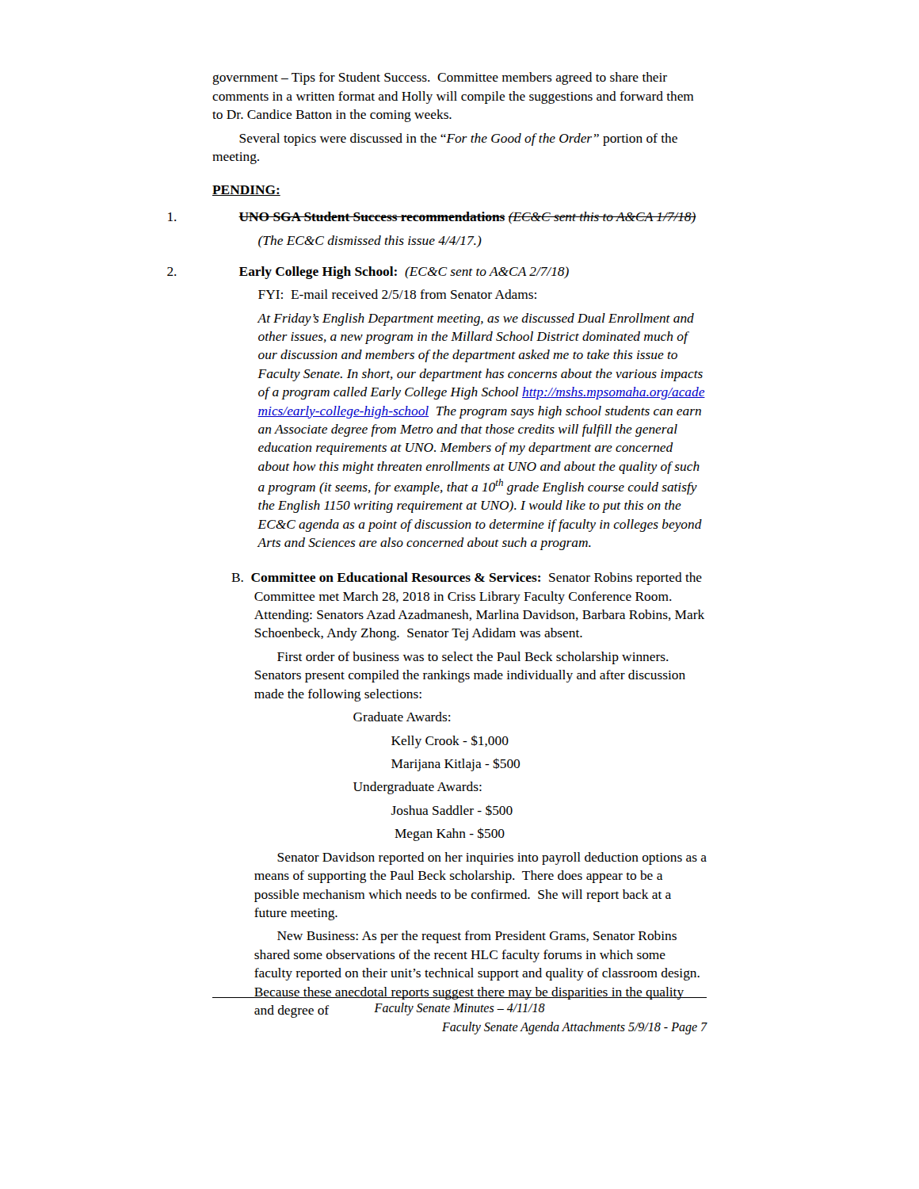government – Tips for Student Success. Committee members agreed to share their comments in a written format and Holly will compile the suggestions and forward them to Dr. Candice Batton in the coming weeks.
Several topics were discussed in the “For the Good of the Order” portion of the meeting.
PENDING:
1. UNO SGA Student Success recommendations (EC&C sent this to A&CA 1/7/18)
(The EC&C dismissed this issue 4/4/17.)
2. Early College High School: (EC&C sent to A&CA 2/7/18)
FYI: E-mail received 2/5/18 from Senator Adams:
At Friday’s English Department meeting, as we discussed Dual Enrollment and other issues, a new program in the Millard School District dominated much of our discussion and members of the department asked me to take this issue to Faculty Senate. In short, our department has concerns about the various impacts of a program called Early College High School http://mshs.mpsomaha.org/academics/early-college-high-school The program says high school students can earn an Associate degree from Metro and that those credits will fulfill the general education requirements at UNO. Members of my department are concerned about how this might threaten enrollments at UNO and about the quality of such a program (it seems, for example, that a 10th grade English course could satisfy the English 1150 writing requirement at UNO). I would like to put this on the EC&C agenda as a point of discussion to determine if faculty in colleges beyond Arts and Sciences are also concerned about such a program.
B. Committee on Educational Resources & Services: Senator Robins reported the Committee met March 28, 2018 in Criss Library Faculty Conference Room. Attending: Senators Azad Azadmanesh, Marlina Davidson, Barbara Robins, Mark Schoenbeck, Andy Zhong. Senator Tej Adidam was absent.
First order of business was to select the Paul Beck scholarship winners. Senators present compiled the rankings made individually and after discussion made the following selections:
Graduate Awards:
Kelly Crook - $1,000
Marijana Kitlaja - $500
Undergraduate Awards:
Joshua Saddler - $500
Megan Kahn - $500
Senator Davidson reported on her inquiries into payroll deduction options as a means of supporting the Paul Beck scholarship. There does appear to be a possible mechanism which needs to be confirmed. She will report back at a future meeting.
New Business: As per the request from President Grams, Senator Robins shared some observations of the recent HLC faculty forums in which some faculty reported on their unit’s technical support and quality of classroom design. Because these anecdotal reports suggest there may be disparities in the quality and degree of
Faculty Senate Minutes – 4/11/18
Faculty Senate Agenda Attachments 5/9/18 - Page 7